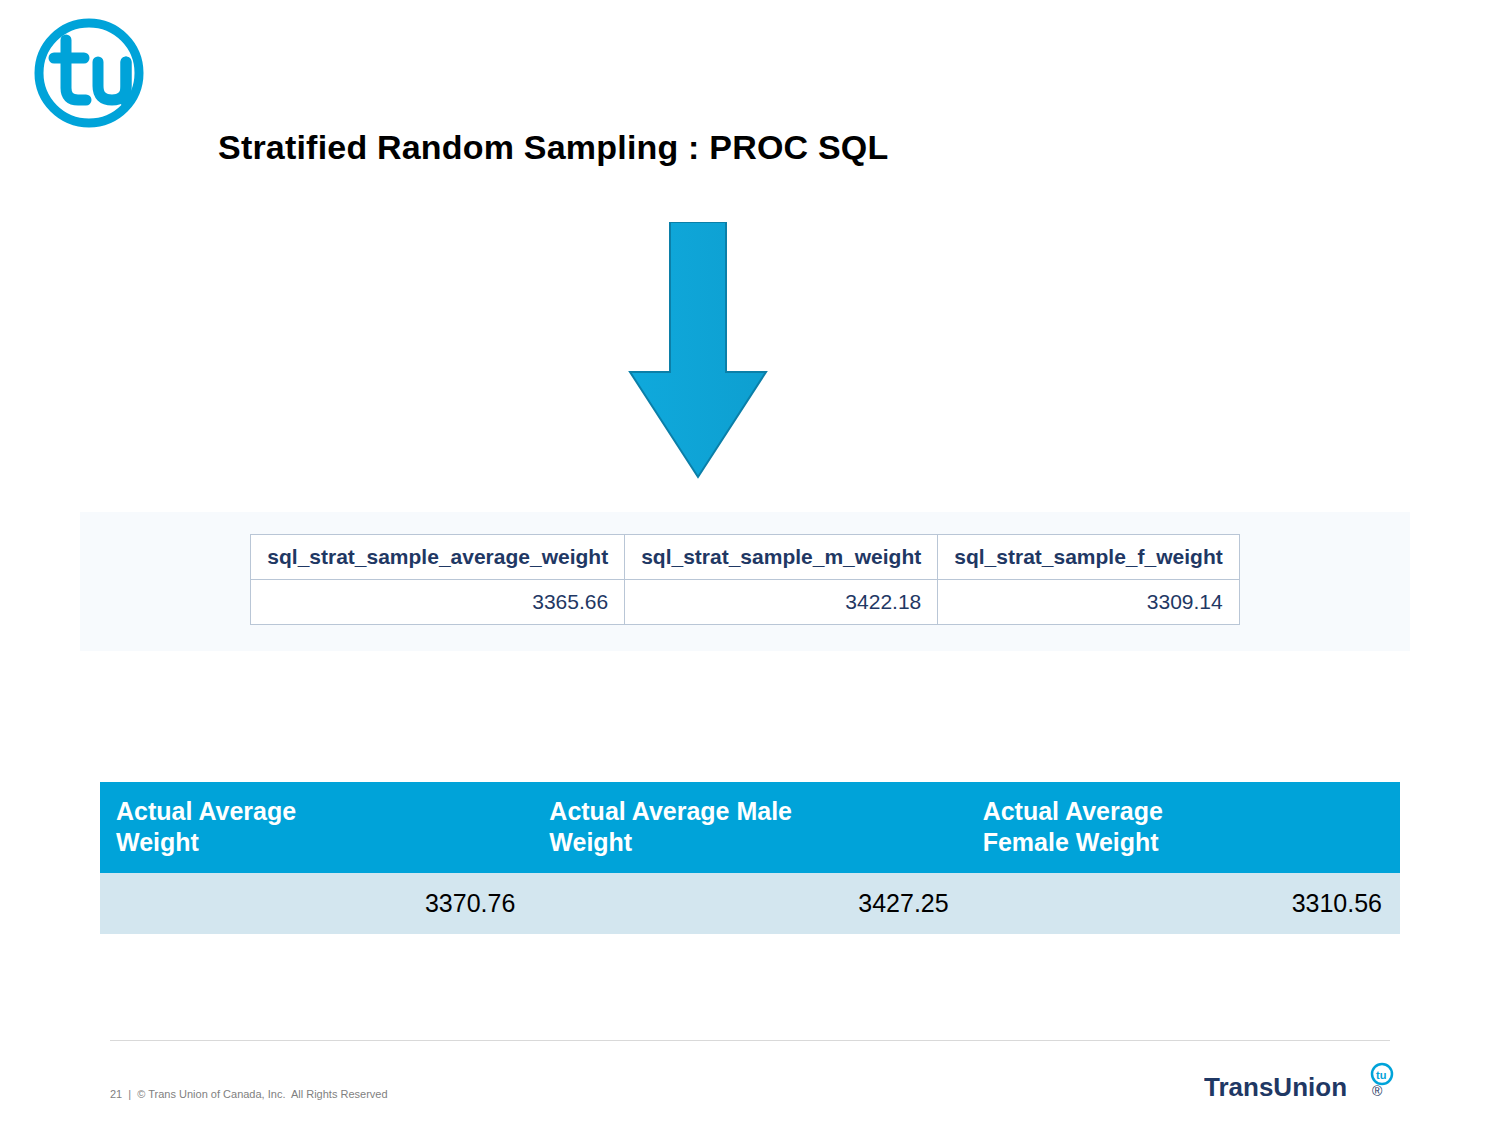Stratified Random Sampling : PROC SQL
| sql_strat_sample_average_weight | sql_strat_sample_m_weight | sql_strat_sample_f_weight |
| --- | --- | --- |
| 3365.66 | 3422.18 | 3309.14 |
| Actual Average Weight | Actual Average Male Weight | Actual Average Female Weight |
| --- | --- | --- |
| 3370.76 | 3427.25 | 3310.56 |
21 | © Trans Union of Canada, Inc. All Rights Reserved
TransUnion ® tu